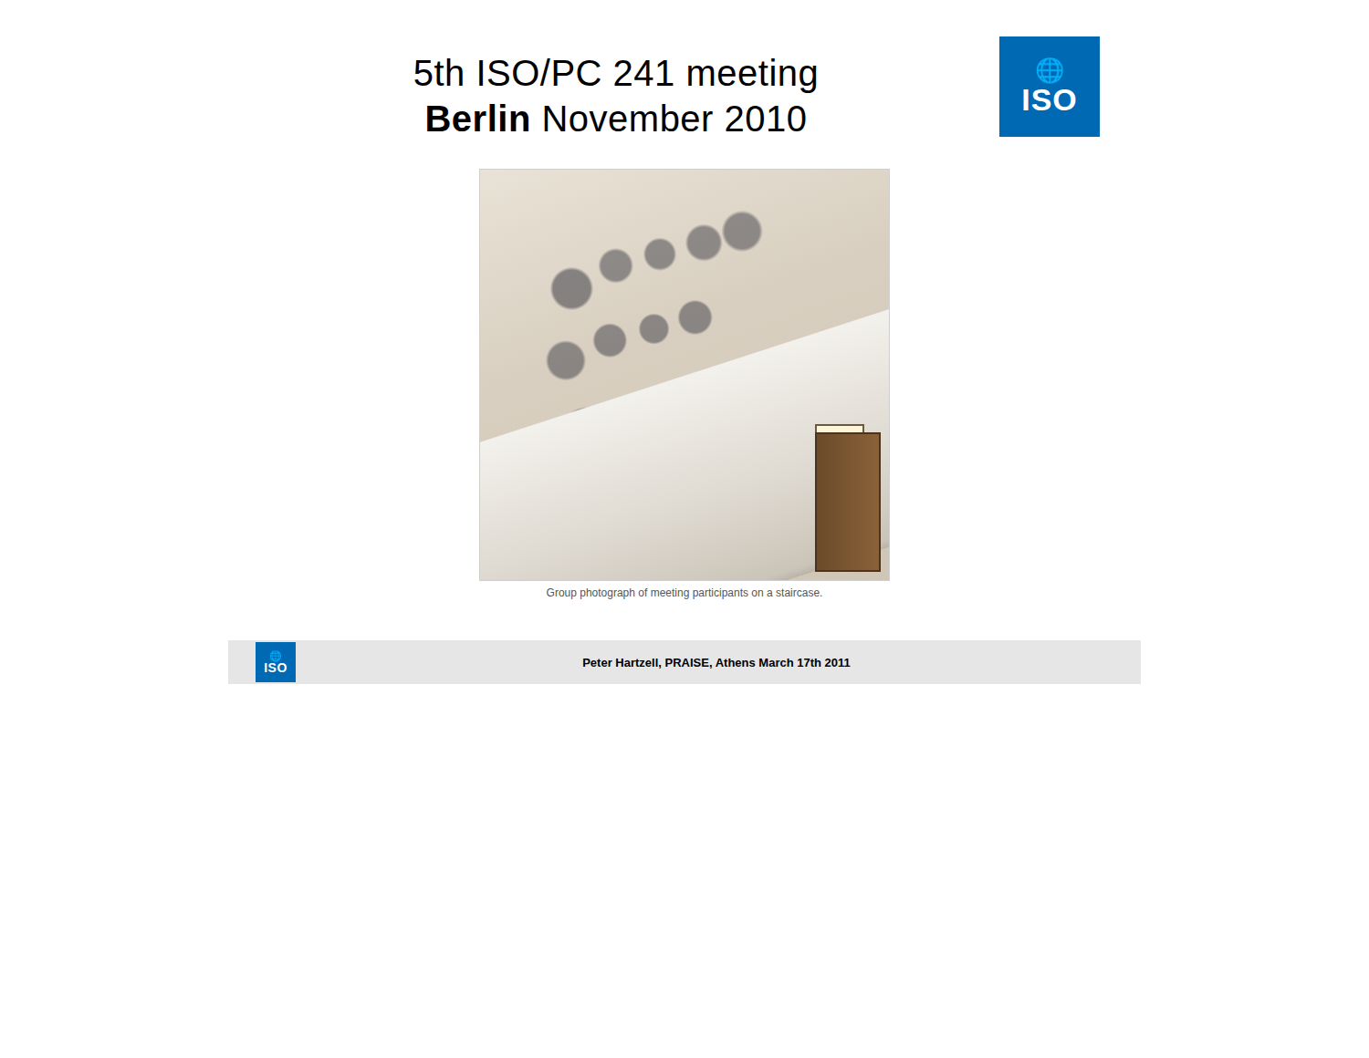5th ISO/PC 241 meeting
Berlin November 2010
🌐 ISO
Group photograph of meeting participants on a staircase.
🌐 ISO
Peter Hartzell, PRAISE, Athens March 17th 2011